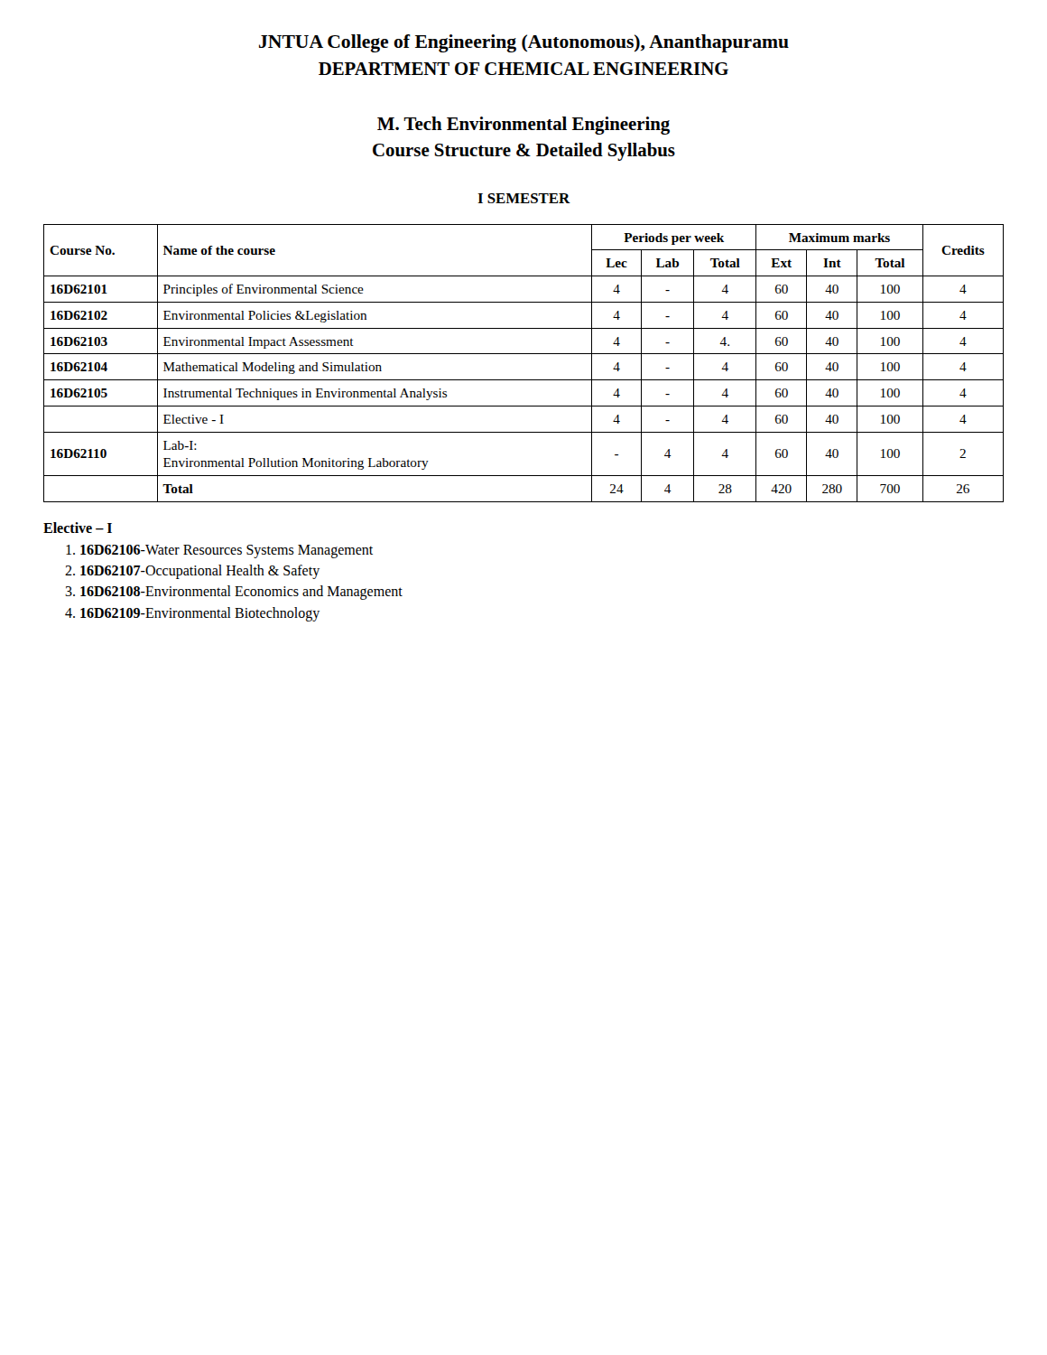JNTUA College of Engineering (Autonomous), Ananthapuramu
DEPARTMENT OF CHEMICAL ENGINEERING
M. Tech Environmental Engineering
Course Structure & Detailed Syllabus
I SEMESTER
| Course No. | Name of the course | Periods per week | Maximum marks | Credits |
| --- | --- | --- | --- | --- |
| Lec | Lab | Total | Ext | Int | Total |
| 16D62101 | Principles of Environmental Science | 4 | - | 4 | 60 | 40 | 100 | 4 |
| 16D62102 | Environmental Policies &Legislation | 4 | - | 4 | 60 | 40 | 100 | 4 |
| 16D62103 | Environmental Impact Assessment | 4 | - | 4. | 60 | 40 | 100 | 4 |
| 16D62104 | Mathematical Modeling and Simulation | 4 | - | 4 | 60 | 40 | 100 | 4 |
| 16D62105 | Instrumental Techniques in Environmental Analysis | 4 | - | 4 | 60 | 40 | 100 | 4 |
| | Elective - I | 4 | - | 4 | 60 | 40 | 100 | 4 |
| 16D62110 | Lab-I: Environmental Pollution Monitoring Laboratory | - | 4 | 4 | 60 | 40 | 100 | 2 |
| | Total | 24 | 4 | 28 | 420 | 280 | 700 | 26 |
Elective – I
16D62106-Water Resources Systems Management
16D62107-Occupational Health & Safety
16D62108-Environmental Economics and Management
16D62109-Environmental Biotechnology